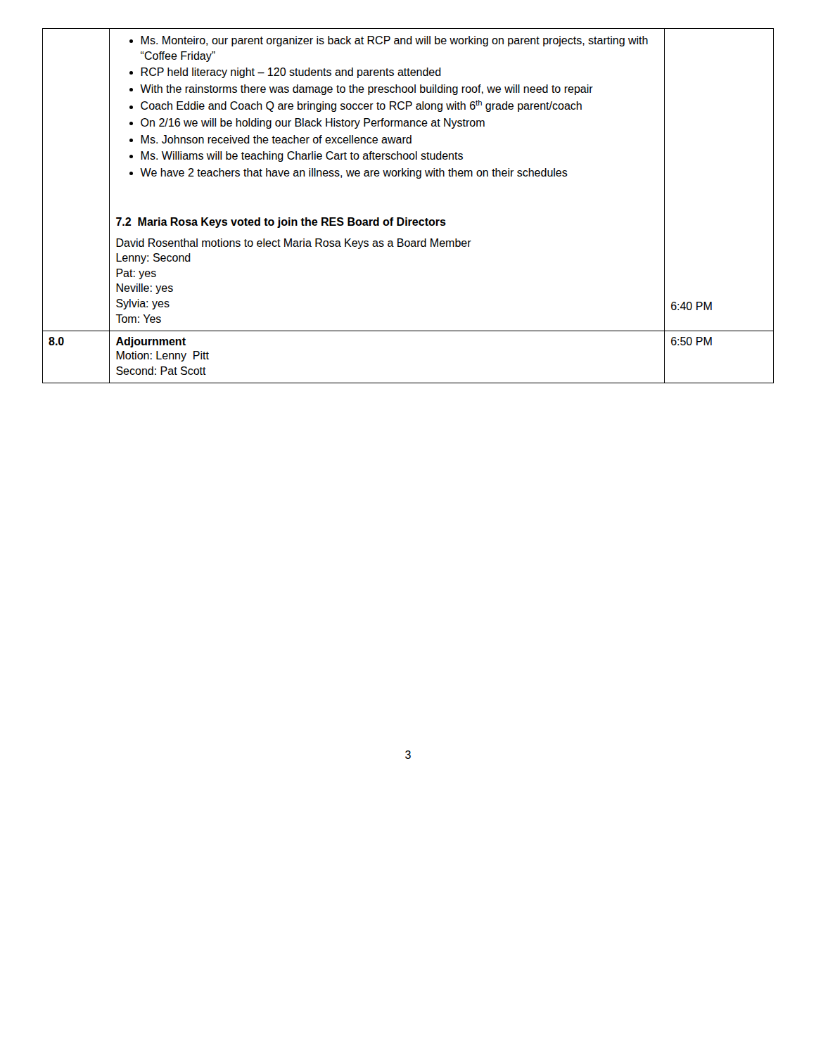| | Ms. Monteiro, our parent organizer is back at RCP and will be working on parent projects, starting with “Coffee Friday” RCP held literacy night – 120 students and parents attended With the rainstorms there was damage to the preschool building roof, we will need to repair Coach Eddie and Coach Q are bringing soccer to RCP along with 6 th grade parent/coach On 2/16 we will be holding our Black History Performance at Nystrom Ms. Johnson received the teacher of excellence award Ms. Williams will be teaching Charlie Cart to afterschool students We have 2 teachers that have an illness, we are working with them on their schedules 7.2 Maria Rosa Keys voted to join the RES Board of Directors David Rosenthal motions to elect Maria Rosa Keys as a Board Member Lenny: Second Pat: yes Neville: yes Sylvia: yes Tom: Yes | 6:40 PM |
| 8.0 | Adjournment Motion: Lenny Pitt Second: Pat Scott | 6:50 PM |
3